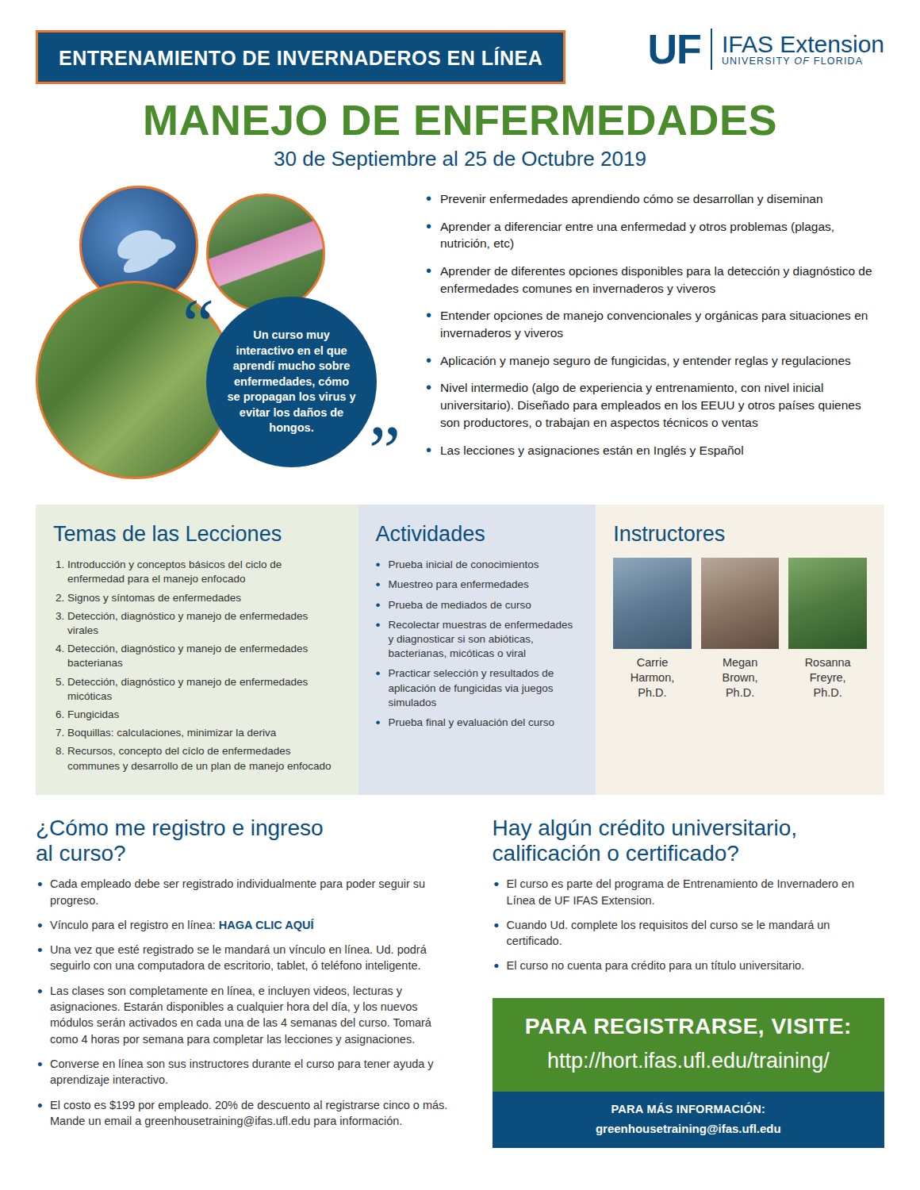Entrenamiento de Invernaderos en Línea
UF
IFAS Extension
University of Florida
Manejo de Enfermedades
30 de Septiembre al 25 de Octubre 2019
“
Un curso muy interactivo en el que aprendí mucho sobre enfermedades, cómo se propagan los virus y evitar los daños de hongos.
”
Prevenir enfermedades aprendiendo cómo se desarrollan y diseminan
Aprender a diferenciar entre una enfermedad y otros problemas (plagas, nutrición, etc)
Aprender de diferentes opciones disponibles para la detección y diagnóstico de enfermedades comunes en invernaderos y viveros
Entender opciones de manejo convencionales y orgánicas para situaciones en invernaderos y viveros
Aplicación y manejo seguro de fungicidas, y entender reglas y regulaciones
Nivel intermedio (algo de experiencia y entrenamiento, con nivel inicial universitario). Diseñado para empleados en los EEUU y otros países quienes son productores, o trabajan en aspectos técnicos o ventas
Las lecciones y asignaciones están en Inglés y Español
Temas de las Lecciones
Introducción y conceptos básicos del ciclo de enfermedad para el manejo enfocado
Signos y síntomas de enfermedades
Detección, diagnóstico y manejo de enfermedades virales
Detección, diagnóstico y manejo de enfermedades bacterianas
Detección, diagnóstico y manejo de enfermedades micóticas
Fungicidas
Boquillas: calculaciones, minimizar la deriva
Recursos, concepto del cíclo de enfermedades communes y desarrollo de un plan de manejo enfocado
Actividades
Prueba inicial de conocimientos
Muestreo para enfermedades
Prueba de mediados de curso
Recolectar muestras de enfermedades y diagnosticar si son abióticas, bacterianas, micóticas o viral
Practicar selección y resultados de aplicación de fungicidas via juegos simulados
Prueba final y evaluación del curso
Instructores
Carrie
Harmon,
Ph.D.
Megan
Brown,
Ph.D.
Rosanna
Freyre,
Ph.D.
¿Cómo me registro e ingreso
al curso?
Cada empleado debe ser registrado individualmente para poder seguir su progreso.
Vínculo para el registro en línea: HAGA CLIC AQUÍ
Una vez que esté registrado se le mandará un vínculo en línea. Ud. podrá seguirlo con una computadora de escritorio, tablet, ó teléfono inteligente.
Las clases son completamente en línea, e incluyen videos, lecturas y asignaciones. Estarán disponibles a cualquier hora del día, y los nuevos módulos serán activados en cada una de las 4 semanas del curso. Tomará como 4 horas por semana para completar las lecciones y asignaciones.
Converse en línea son sus instructores durante el curso para tener ayuda y aprendizaje interactivo.
El costo es $199 por empleado. 20% de descuento al registrarse cinco o más. Mande un email a greenhousetraining@ifas.ufl.edu para información.
Hay algún crédito universitario,
calificación o certificado?
El curso es parte del programa de Entrenamiento de Invernadero en Línea de UF IFAS Extension.
Cuando Ud. complete los requisitos del curso se le mandará un certificado.
El curso no cuenta para crédito para un título universitario.
PARA REGISTRARSE, VISITE:
http://hort.ifas.ufl.edu/training/
PARA MÁS INFORMACIÓN:
greenhousetraining@ifas.ufl.edu